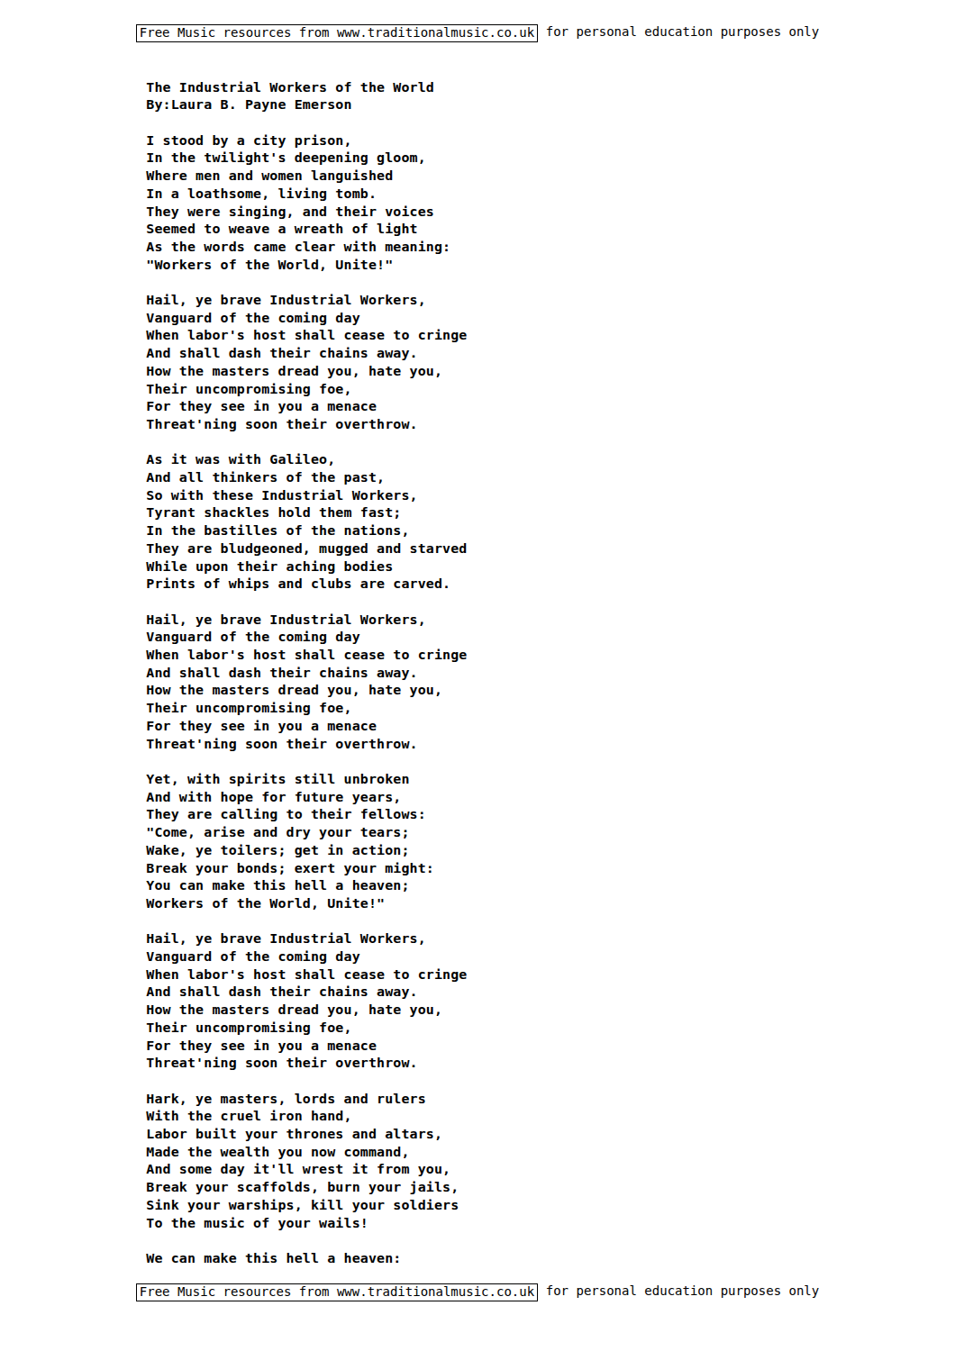Free Music resources from www.traditionalmusic.co.uk for personal education purposes only
The Industrial Workers of the World By:Laura B. Payne Emerson I stood by a city prison, In the twilight's deepening gloom, Where men and women languished In a loathsome, living tomb. They were singing, and their voices Seemed to weave a wreath of light As the words came clear with meaning: "Workers of the World, Unite!" Hail, ye brave Industrial Workers, Vanguard of the coming day When labor's host shall cease to cringe And shall dash their chains away. How the masters dread you, hate you, Their uncompromising foe, For they see in you a menace Threat'ning soon their overthrow. As it was with Galileo, And all thinkers of the past, So with these Industrial Workers, Tyrant shackles hold them fast; In the bastilles of the nations, They are bludgeoned, mugged and starved While upon their aching bodies Prints of whips and clubs are carved. Hail, ye brave Industrial Workers, Vanguard of the coming day When labor's host shall cease to cringe And shall dash their chains away. How the masters dread you, hate you, Their uncompromising foe, For they see in you a menace Threat'ning soon their overthrow. Yet, with spirits still unbroken And with hope for future years, They are calling to their fellows: "Come, arise and dry your tears; Wake, ye toilers; get in action; Break your bonds; exert your might: You can make this hell a heaven; Workers of the World, Unite!" Hail, ye brave Industrial Workers, Vanguard of the coming day When labor's host shall cease to cringe And shall dash their chains away. How the masters dread you, hate you, Their uncompromising foe, For they see in you a menace Threat'ning soon their overthrow. Hark, ye masters, lords and rulers With the cruel iron hand, Labor built your thrones and altars, Made the wealth you now command, And some day it'll wrest it from you, Break your scaffolds, burn your jails, Sink your warships, kill your soldiers To the music of your wails! We can make this hell a heaven:
Free Music resources from www.traditionalmusic.co.uk for personal education purposes only